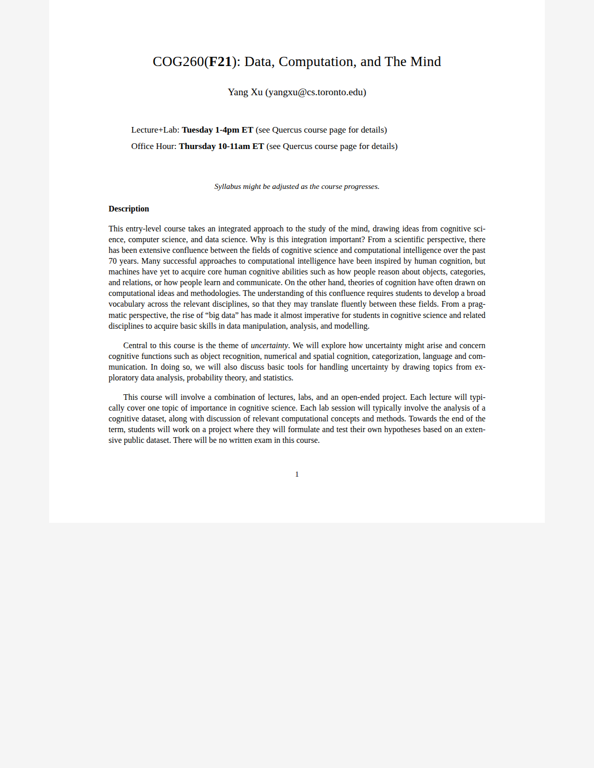COG260(F21): Data, Computation, and The Mind
Yang Xu (yangxu@cs.toronto.edu)
Lecture+Lab: Tuesday 1-4pm ET (see Quercus course page for details)
Office Hour: Thursday 10-11am ET (see Quercus course page for details)
Syllabus might be adjusted as the course progresses.
Description
This entry-level course takes an integrated approach to the study of the mind, drawing ideas from cognitive science, computer science, and data science. Why is this integration important? From a scientific perspective, there has been extensive confluence between the fields of cognitive science and computational intelligence over the past 70 years. Many successful approaches to computational intelligence have been inspired by human cognition, but machines have yet to acquire core human cognitive abilities such as how people reason about objects, categories, and relations, or how people learn and communicate. On the other hand, theories of cognition have often drawn on computational ideas and methodologies. The understanding of this confluence requires students to develop a broad vocabulary across the relevant disciplines, so that they may translate fluently between these fields. From a pragmatic perspective, the rise of “big data” has made it almost imperative for students in cognitive science and related disciplines to acquire basic skills in data manipulation, analysis, and modelling.
Central to this course is the theme of uncertainty. We will explore how uncertainty might arise and concern cognitive functions such as object recognition, numerical and spatial cognition, categorization, language and communication. In doing so, we will also discuss basic tools for handling uncertainty by drawing topics from exploratory data analysis, probability theory, and statistics.
This course will involve a combination of lectures, labs, and an open-ended project. Each lecture will typically cover one topic of importance in cognitive science. Each lab session will typically involve the analysis of a cognitive dataset, along with discussion of relevant computational concepts and methods. Towards the end of the term, students will work on a project where they will formulate and test their own hypotheses based on an extensive public dataset. There will be no written exam in this course.
1